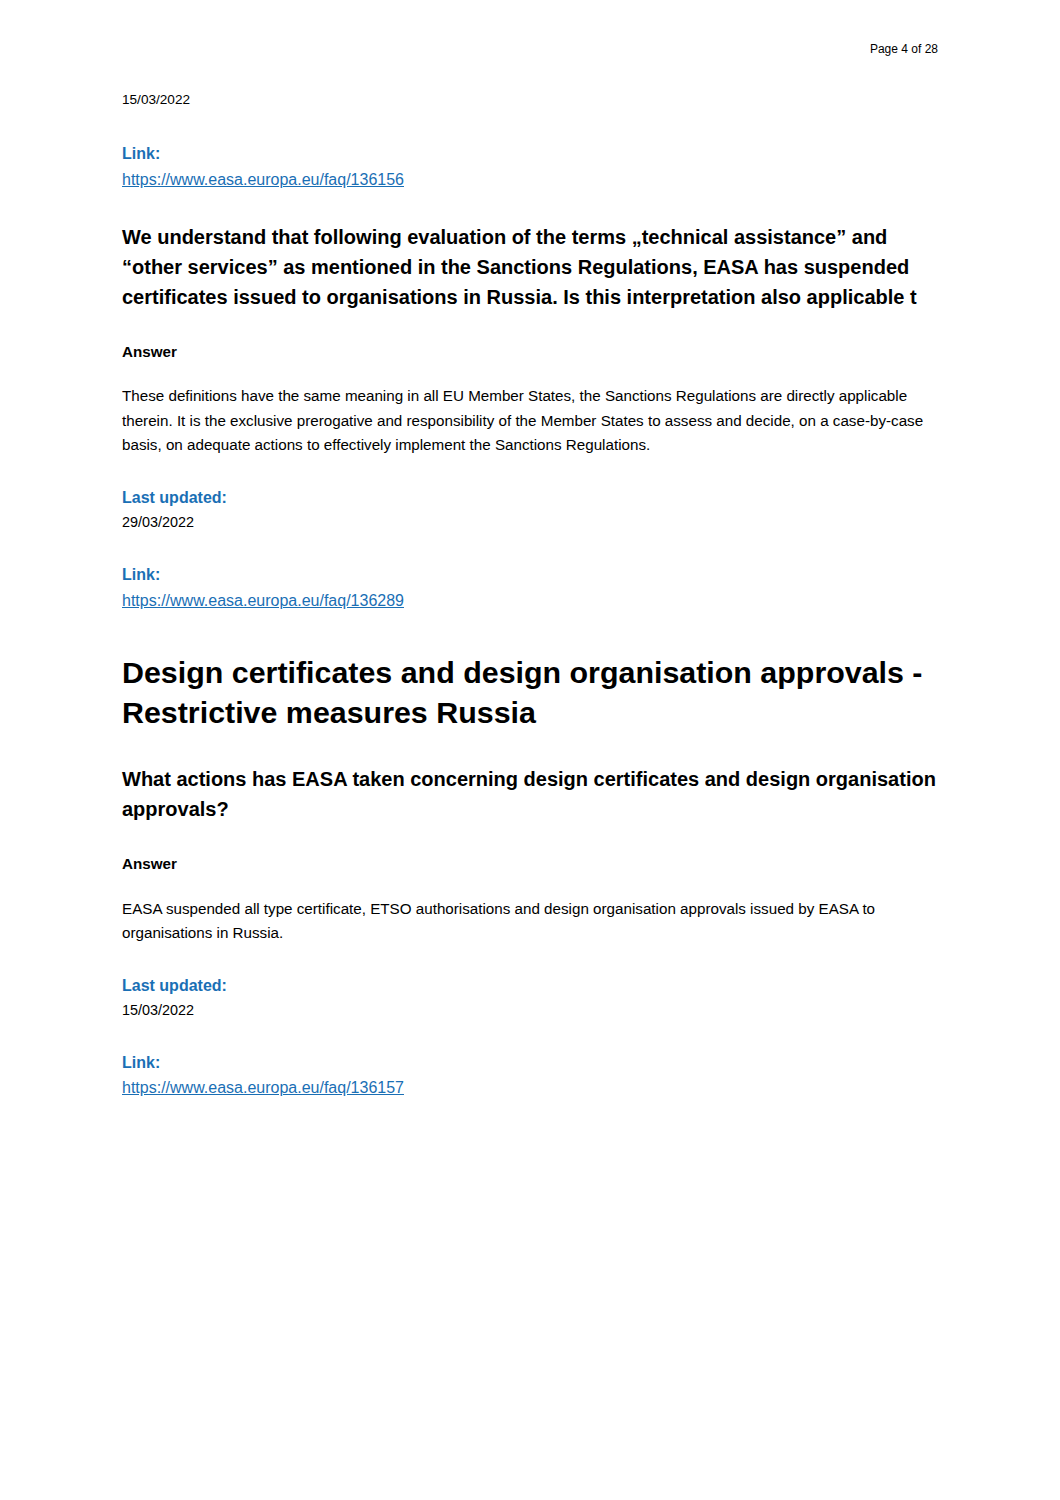Page 4 of 28
15/03/2022
Link:
https://www.easa.europa.eu/faq/136156
We understand that following evaluation of the terms „technical assistance” and “other services” as mentioned in the Sanctions Regulations, EASA has suspended certificates issued to organisations in Russia. Is this interpretation also applicable t
Answer
These definitions have the same meaning in all EU Member States, the Sanctions Regulations are directly applicable therein. It is the exclusive prerogative and responsibility of the Member States to assess and decide, on a case-by-case basis, on adequate actions to effectively implement the Sanctions Regulations.
Last updated:
29/03/2022
Link:
https://www.easa.europa.eu/faq/136289
Design certificates and design organisation approvals - Restrictive measures Russia
What actions has EASA taken concerning design certificates and design organisation approvals?
Answer
EASA suspended all type certificate, ETSO authorisations and design organisation approvals issued by EASA to organisations in Russia.
Last updated:
15/03/2022
Link:
https://www.easa.europa.eu/faq/136157